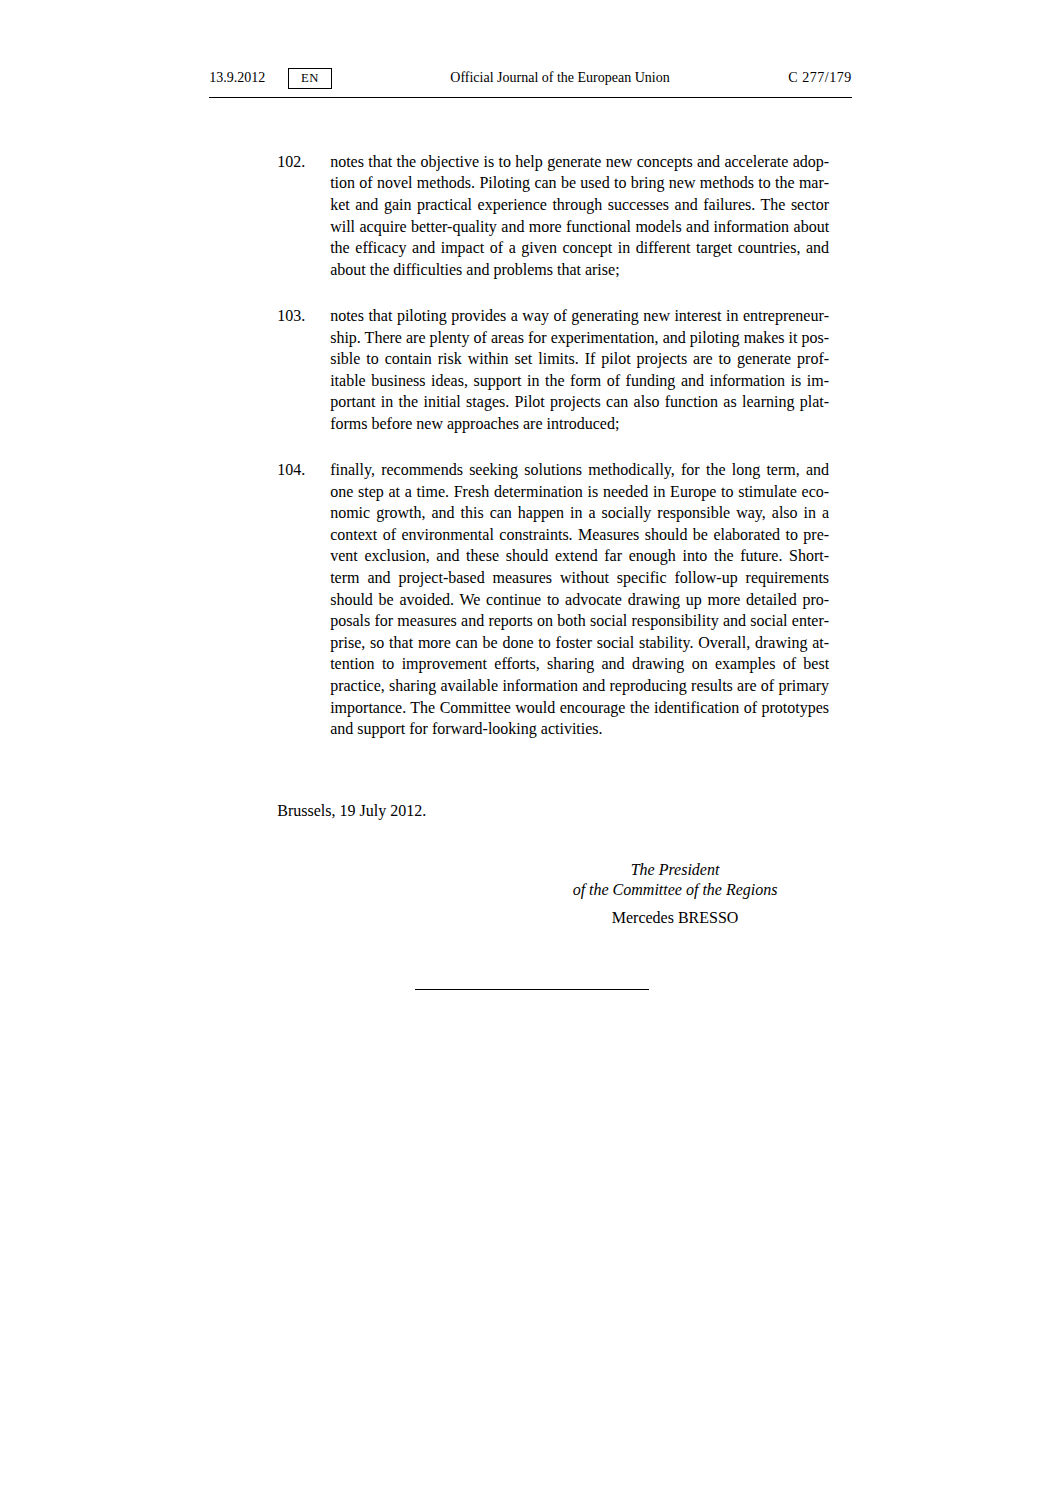13.9.2012
EN
Official Journal of the European Union
C 277/179
102. notes that the objective is to help generate new concepts and accelerate adoption of novel methods. Piloting can be used to bring new methods to the market and gain practical experience through successes and failures. The sector will acquire better-quality and more functional models and information about the efficacy and impact of a given concept in different target countries, and about the difficulties and problems that arise;
103. notes that piloting provides a way of generating new interest in entrepreneurship. There are plenty of areas for experimentation, and piloting makes it possible to contain risk within set limits. If pilot projects are to generate profitable business ideas, support in the form of funding and information is important in the initial stages. Pilot projects can also function as learning platforms before new approaches are introduced;
104. finally, recommends seeking solutions methodically, for the long term, and one step at a time. Fresh determination is needed in Europe to stimulate economic growth, and this can happen in a socially responsible way, also in a context of environmental constraints. Measures should be elaborated to prevent exclusion, and these should extend far enough into the future. Short-term and project-based measures without specific follow-up requirements should be avoided. We continue to advocate drawing up more detailed proposals for measures and reports on both social responsibility and social enterprise, so that more can be done to foster social stability. Overall, drawing attention to improvement efforts, sharing and drawing on examples of best practice, sharing available information and reproducing results are of primary importance. The Committee would encourage the identification of prototypes and support for forward-looking activities.
Brussels, 19 July 2012.
The President
of the Committee of the Regions
Mercedes BRESSO